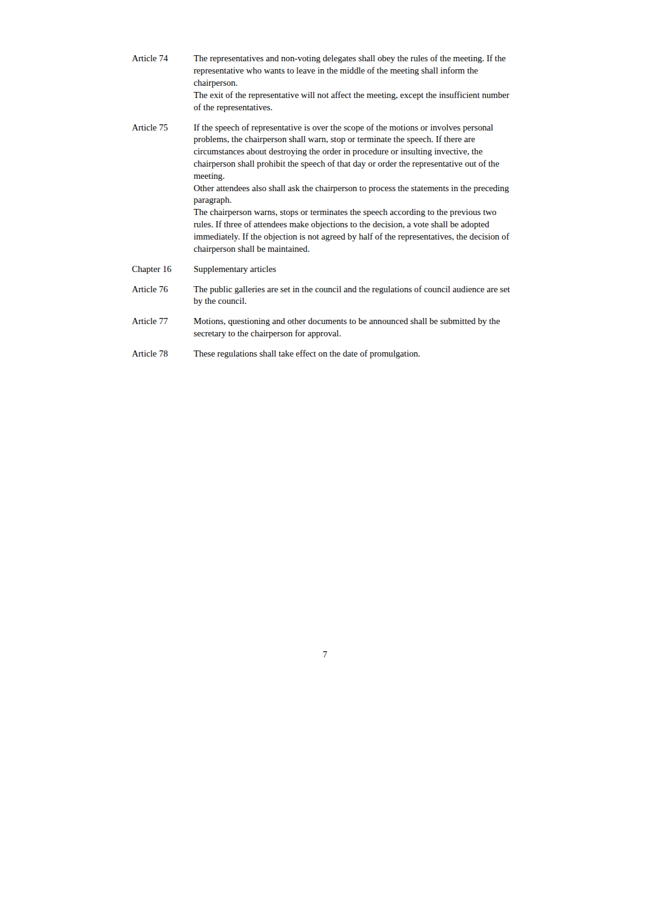| Article 74 | The representatives and non-voting delegates shall obey the rules of the meeting. If the representative who wants to leave in the middle of the meeting shall inform the chairperson. The exit of the representative will not affect the meeting, except the insufficient number of the representatives. |
| Article 75 | If the speech of representative is over the scope of the motions or involves personal problems, the chairperson shall warn, stop or terminate the speech. If there are circumstances about destroying the order in procedure or insulting invective, the chairperson shall prohibit the speech of that day or order the representative out of the meeting. Other attendees also shall ask the chairperson to process the statements in the preceding paragraph. The chairperson warns, stops or terminates the speech according to the previous two rules. If three of attendees make objections to the decision, a vote shall be adopted immediately. If the objection is not agreed by half of the representatives, the decision of chairperson shall be maintained. |
| Chapter 16 | Supplementary articles |
| Article 76 | The public galleries are set in the council and the regulations of council audience are set by the council. |
| Article 77 | Motions, questioning and other documents to be announced shall be submitted by the secretary to the chairperson for approval. |
| Article 78 | These regulations shall take effect on the date of promulgation. |
7